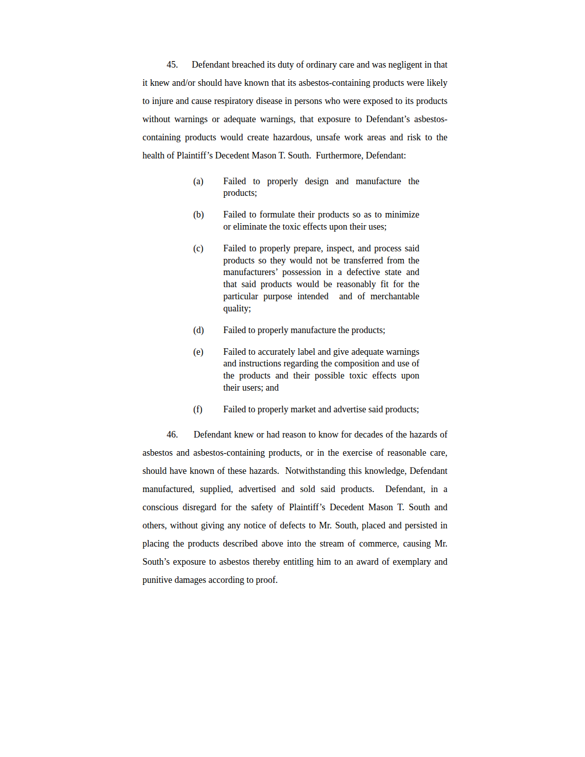45. Defendant breached its duty of ordinary care and was negligent in that it knew and/or should have known that its asbestos-containing products were likely to injure and cause respiratory disease in persons who were exposed to its products without warnings or adequate warnings, that exposure to Defendant’s asbestos-containing products would create hazardous, unsafe work areas and risk to the health of Plaintiff’s Decedent Mason T. South. Furthermore, Defendant:
(a)
Failed to properly design and manufacture the products;
(b)
Failed to formulate their products so as to minimize or eliminate the toxic effects upon their uses;
(c)
Failed to properly prepare, inspect, and process said products so they would not be transferred from the manufacturers’ possession in a defective state and that said products would be reasonably fit for the particular purpose intended and of merchantable quality;
(d)
Failed to properly manufacture the products;
(e)
Failed to accurately label and give adequate warnings and instructions regarding the composition and use of the products and their possible toxic effects upon their users; and
(f)
Failed to properly market and advertise said products;
46. Defendant knew or had reason to know for decades of the hazards of asbestos and asbestos-containing products, or in the exercise of reasonable care, should have known of these hazards. Notwithstanding this knowledge, Defendant manufactured, supplied, advertised and sold said products. Defendant, in a conscious disregard for the safety of Plaintiff’s Decedent Mason T. South and others, without giving any notice of defects to Mr. South, placed and persisted in placing the products described above into the stream of commerce, causing Mr. South’s exposure to asbestos thereby entitling him to an award of exemplary and punitive damages according to proof.